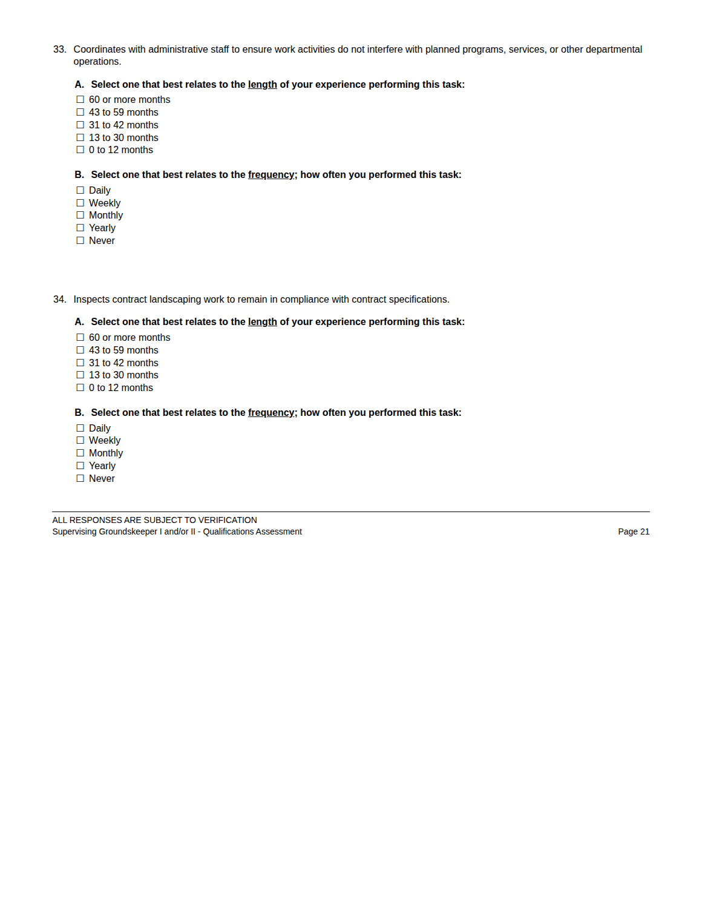33.
Coordinates with administrative staff to ensure work activities do not interfere with planned programs, services, or other departmental operations.
A. Select one that best relates to the length of your experience performing this task:
☐60 or more months
☐43 to 59 months
☐31 to 42 months
☐13 to 30 months
☐0 to 12 months
B. Select one that best relates to the frequency; how often you performed this task:
☐Daily
☐Weekly
☐Monthly
☐Yearly
☐Never
34.
Inspects contract landscaping work to remain in compliance with contract specifications.
A. Select one that best relates to the length of your experience performing this task:
☐60 or more months
☐43 to 59 months
☐31 to 42 months
☐13 to 30 months
☐0 to 12 months
B. Select one that best relates to the frequency; how often you performed this task:
☐Daily
☐Weekly
☐Monthly
☐Yearly
☐Never
ALL RESPONSES ARE SUBJECT TO VERIFICATION
Supervising Groundskeeper I and/or II - Qualifications Assessment Page 21